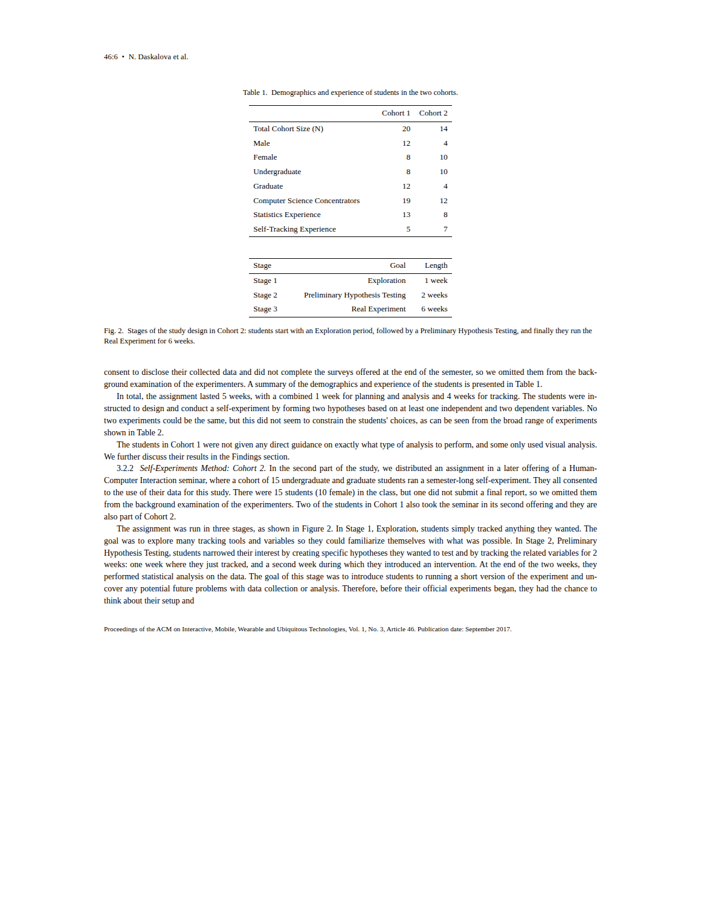46:6 • N. Daskalova et al.
Table 1. Demographics and experience of students in the two cohorts.
| | Cohort 1 | Cohort 2 |
| --- | --- | --- |
| Total Cohort Size (N) | 20 | 14 |
| Male | 12 | 4 |
| Female | 8 | 10 |
| Undergraduate | 8 | 10 |
| Graduate | 12 | 4 |
| Computer Science Concentrators | 19 | 12 |
| Statistics Experience | 13 | 8 |
| Self-Tracking Experience | 5 | 7 |
| Stage | Goal | Length |
| --- | --- | --- |
| Stage 1 | Exploration | 1 week |
| Stage 2 | Preliminary Hypothesis Testing | 2 weeks |
| Stage 3 | Real Experiment | 6 weeks |
Fig. 2. Stages of the study design in Cohort 2: students start with an Exploration period, followed by a Preliminary Hypothesis Testing, and finally they run the Real Experiment for 6 weeks.
consent to disclose their collected data and did not complete the surveys offered at the end of the semester, so we omitted them from the background examination of the experimenters. A summary of the demographics and experience of the students is presented in Table 1.
In total, the assignment lasted 5 weeks, with a combined 1 week for planning and analysis and 4 weeks for tracking. The students were instructed to design and conduct a self-experiment by forming two hypotheses based on at least one independent and two dependent variables. No two experiments could be the same, but this did not seem to constrain the students' choices, as can be seen from the broad range of experiments shown in Table 2.
The students in Cohort 1 were not given any direct guidance on exactly what type of analysis to perform, and some only used visual analysis. We further discuss their results in the Findings section.
3.2.2 Self-Experiments Method: Cohort 2. In the second part of the study, we distributed an assignment in a later offering of a Human-Computer Interaction seminar, where a cohort of 15 undergraduate and graduate students ran a semester-long self-experiment. They all consented to the use of their data for this study. There were 15 students (10 female) in the class, but one did not submit a final report, so we omitted them from the background examination of the experimenters. Two of the students in Cohort 1 also took the seminar in its second offering and they are also part of Cohort 2.
The assignment was run in three stages, as shown in Figure 2. In Stage 1, Exploration, students simply tracked anything they wanted. The goal was to explore many tracking tools and variables so they could familiarize themselves with what was possible. In Stage 2, Preliminary Hypothesis Testing, students narrowed their interest by creating specific hypotheses they wanted to test and by tracking the related variables for 2 weeks: one week where they just tracked, and a second week during which they introduced an intervention. At the end of the two weeks, they performed statistical analysis on the data. The goal of this stage was to introduce students to running a short version of the experiment and uncover any potential future problems with data collection or analysis. Therefore, before their official experiments began, they had the chance to think about their setup and
Proceedings of the ACM on Interactive, Mobile, Wearable and Ubiquitous Technologies, Vol. 1, No. 3, Article 46. Publication date: September 2017.